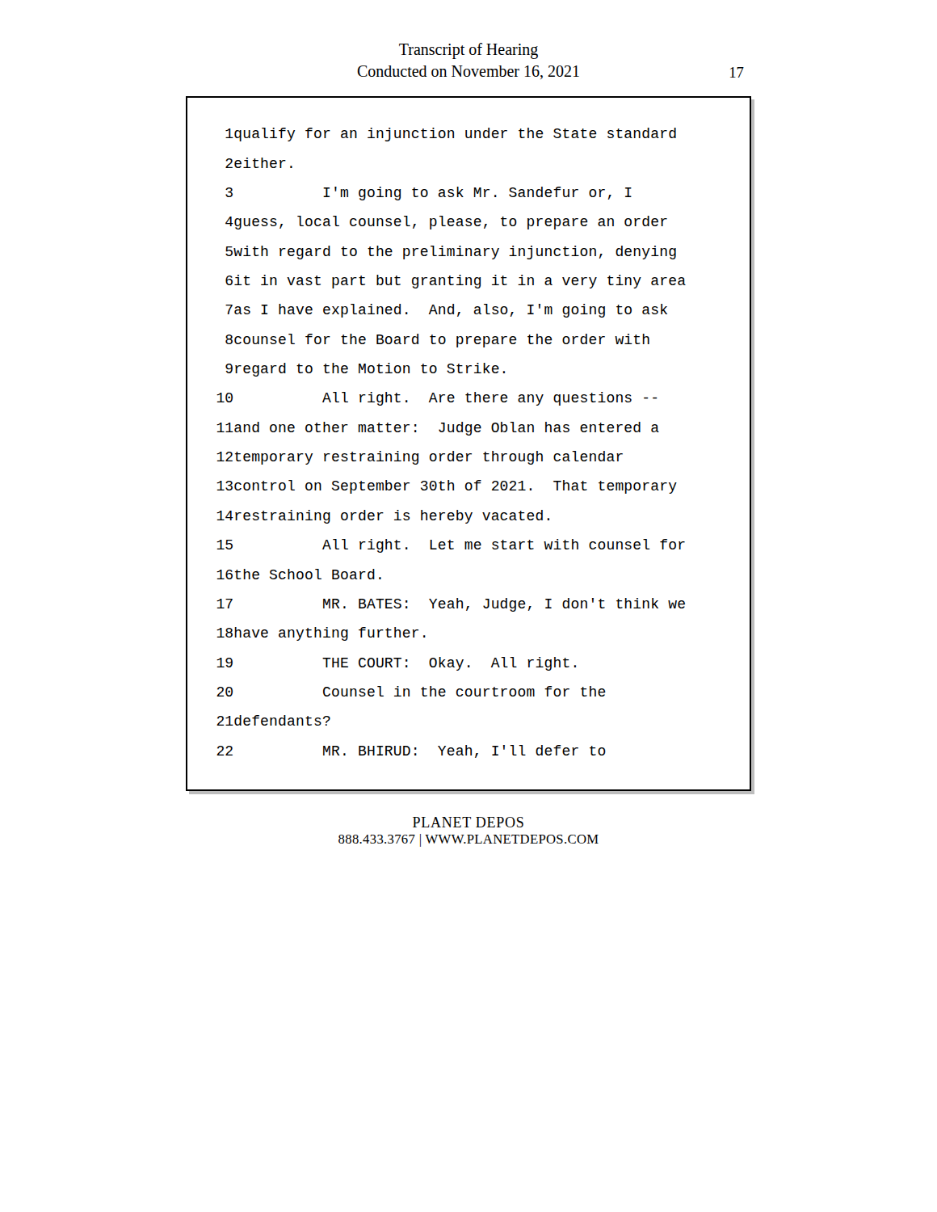Transcript of Hearing
Conducted on November 16, 2021 17
| 1 | qualify for an injunction under the State standard |
| 2 | either. |
| 3 | I'm going to ask Mr. Sandefur or, I |
| 4 | guess, local counsel, please, to prepare an order |
| 5 | with regard to the preliminary injunction, denying |
| 6 | it in vast part but granting it in a very tiny area |
| 7 | as I have explained. And, also, I'm going to ask |
| 8 | counsel for the Board to prepare the order with |
| 9 | regard to the Motion to Strike. |
| 10 | All right. Are there any questions -- |
| 11 | and one other matter: Judge Oblan has entered a |
| 12 | temporary restraining order through calendar |
| 13 | control on September 30th of 2021. That temporary |
| 14 | restraining order is hereby vacated. |
| 15 | All right. Let me start with counsel for |
| 16 | the School Board. |
| 17 | MR. BATES: Yeah, Judge, I don't think we |
| 18 | have anything further. |
| 19 | THE COURT: Okay. All right. |
| 20 | Counsel in the courtroom for the |
| 21 | defendants? |
| 22 | MR. BHIRUD: Yeah, I'll defer to |
PLANET DEPOS
888.433.3767 | WWW.PLANETDEPOS.COM